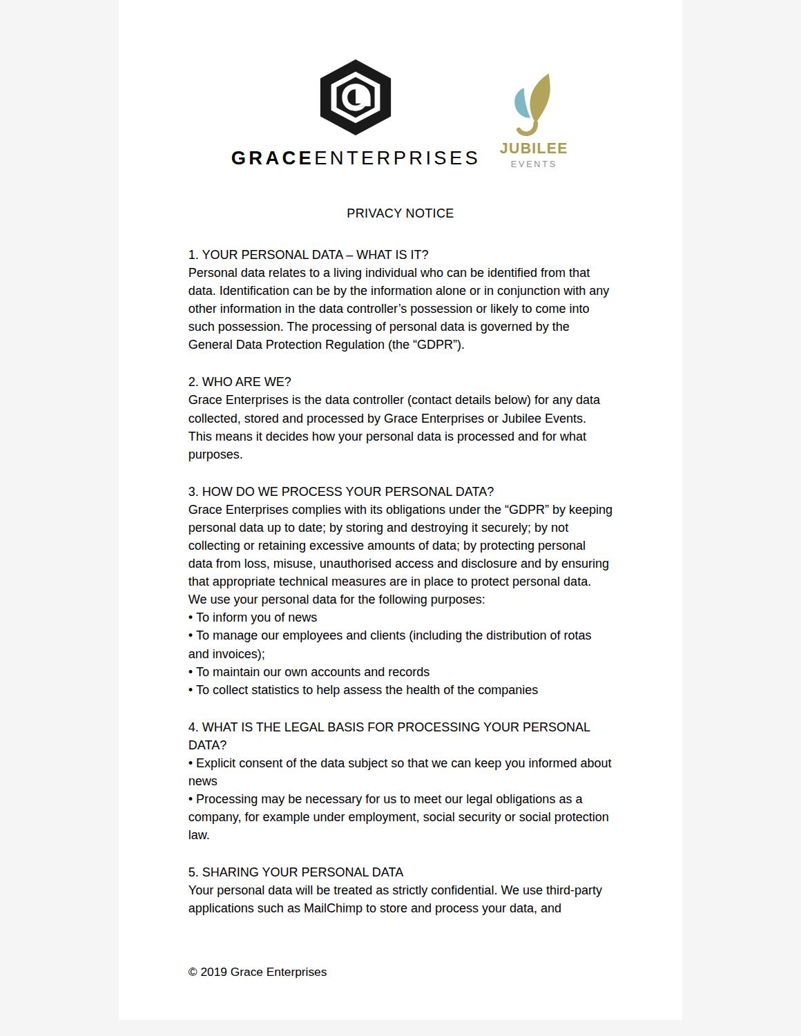GRACEENTERPRISES
JUBILEE
EVENTS
PRIVACY NOTICE
1. YOUR PERSONAL DATA – WHAT IS IT?
Personal data relates to a living individual who can be identified from that data. Identification can be by the information alone or in conjunction with any other information in the data controller’s possession or likely to come into such possession. The processing of personal data is governed by the General Data Protection Regulation (the “GDPR”).
2. WHO ARE WE?
Grace Enterprises is the data controller (contact details below) for any data collected, stored and processed by Grace Enterprises or Jubilee Events. This means it decides how your personal data is processed and for what purposes.
3. HOW DO WE PROCESS YOUR PERSONAL DATA?
Grace Enterprises complies with its obligations under the “GDPR” by keeping personal data up to date; by storing and destroying it securely; by not collecting or retaining excessive amounts of data; by protecting personal data from loss, misuse, unauthorised access and disclosure and by ensuring that appropriate technical measures are in place to protect personal data.
We use your personal data for the following purposes:
To inform you of news
To manage our employees and clients (including the distribution of rotas and invoices);
To maintain our own accounts and records
To collect statistics to help assess the health of the companies
4. WHAT IS THE LEGAL BASIS FOR PROCESSING YOUR PERSONAL DATA?
Explicit consent of the data subject so that we can keep you informed about news
Processing may be necessary for us to meet our legal obligations as a company, for example under employment, social security or social protection law.
5. SHARING YOUR PERSONAL DATA
Your personal data will be treated as strictly confidential. We use third-party applications such as MailChimp to store and process your data, and
© 2019 Grace Enterprises